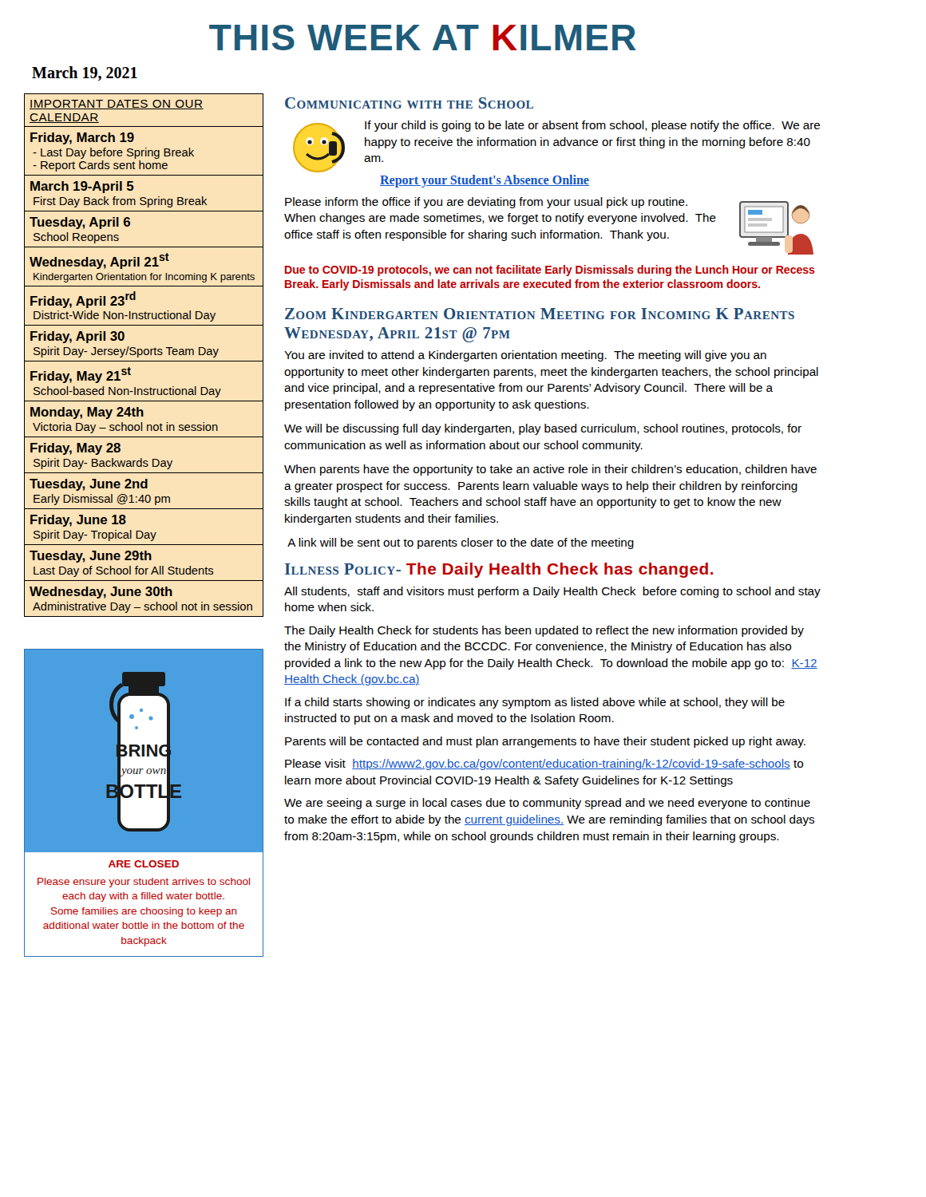THIS WEEK AT KILMER
March 19, 2021
| IMPORTANT DATES ON OUR CALENDAR |
| --- |
| Friday, March 19 - Last Day before Spring Break - Report Cards sent home |
| March 19-April 5 First Day Back from Spring Break |
| Tuesday, April 6 School Reopens |
| Wednesday, April 21 st Kindergarten Orientation for Incoming K parents |
| Friday, April 23 rd District-Wide Non-Instructional Day |
| Friday, April 30 Spirit Day- Jersey/Sports Team Day |
| Friday, May 21 st School-based Non-Instructional Day |
| Monday, May 24th Victoria Day – school not in session |
| Friday, May 28 Spirit Day- Backwards Day |
| Tuesday, June 2nd Early Dismissal @1:40 pm |
| Friday, June 18 Spirit Day- Tropical Day |
| Tuesday, June 29th Last Day of School for All Students |
| Wednesday, June 30th Administrative Day – school not in session |
BRING your own BOTTLE
ARE CLOSED Please ensure your student arrives to school each day with a filled water bottle.
Some families are choosing to keep an additional water bottle in the bottom of the backpack
Communicating with the School
If your child is going to be late or absent from school, please notify the office. We are happy to receive the information in advance or first thing in the morning before 8:40 am.
Report your Student's Absence Online
Please inform the office if you are deviating from your usual pick up routine. When changes are made sometimes, we forget to notify everyone involved. The office staff is often responsible for sharing such information. Thank you.
Due to COVID-19 protocols, we can not facilitate Early Dismissals during the Lunch Hour or Recess Break. Early Dismissals and late arrivals are executed from the exterior classroom doors.
Zoom Kindergarten Orientation Meeting for Incoming K Parents Wednesday, April 21st @ 7pm
You are invited to attend a Kindergarten orientation meeting. The meeting will give you an opportunity to meet other kindergarten parents, meet the kindergarten teachers, the school principal and vice principal, and a representative from our Parents’ Advisory Council. There will be a presentation followed by an opportunity to ask questions.
We will be discussing full day kindergarten, play based curriculum, school routines, protocols, for communication as well as information about our school community.
When parents have the opportunity to take an active role in their children’s education, children have a greater prospect for success. Parents learn valuable ways to help their children by reinforcing skills taught at school. Teachers and school staff have an opportunity to get to know the new kindergarten students and their families.
A link will be sent out to parents closer to the date of the meeting
Illness Policy- The Daily Health Check has changed.
All students, staff and visitors must perform a Daily Health Check before coming to school and stay home when sick.
The Daily Health Check for students has been updated to reflect the new information provided by the Ministry of Education and the BCCDC. For convenience, the Ministry of Education has also provided a link to the new App for the Daily Health Check. To download the mobile app go to: K-12 Health Check (gov.bc.ca)
If a child starts showing or indicates any symptom as listed above while at school, they will be instructed to put on a mask and moved to the Isolation Room.
Parents will be contacted and must plan arrangements to have their student picked up right away.
Please visit https://www2.gov.bc.ca/gov/content/education-training/k-12/covid-19-safe-schools to learn more about Provincial COVID-19 Health & Safety Guidelines for K-12 Settings
We are seeing a surge in local cases due to community spread and we need everyone to continue to make the effort to abide by the current guidelines. We are reminding families that on school days from 8:20am-3:15pm, while on school grounds children must remain in their learning groups.